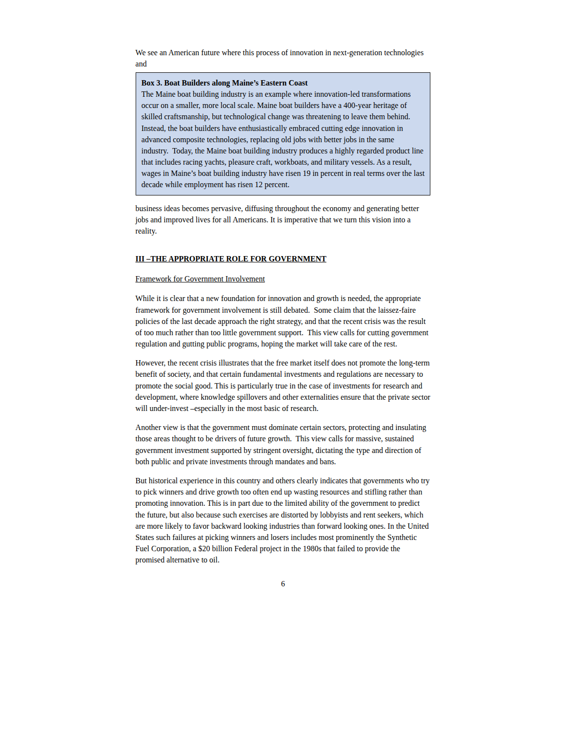We see an American future where this process of innovation in next-generation technologies and
Box 3. Boat Builders along Maine’s Eastern Coast
The Maine boat building industry is an example where innovation-led transformations occur on a smaller, more local scale. Maine boat builders have a 400-year heritage of skilled craftsmanship, but technological change was threatening to leave them behind. Instead, the boat builders have enthusiastically embraced cutting edge innovation in advanced composite technologies, replacing old jobs with better jobs in the same industry. Today, the Maine boat building industry produces a highly regarded product line that includes racing yachts, pleasure craft, workboats, and military vessels. As a result, wages in Maine’s boat building industry have risen 19 in percent in real terms over the last decade while employment has risen 12 percent.
business ideas becomes pervasive, diffusing throughout the economy and generating better jobs and improved lives for all Americans. It is imperative that we turn this vision into a reality.
III –THE APPROPRIATE ROLE FOR GOVERNMENT
Framework for Government Involvement
While it is clear that a new foundation for innovation and growth is needed, the appropriate framework for government involvement is still debated. Some claim that the laissez-faire policies of the last decade approach the right strategy, and that the recent crisis was the result of too much rather than too little government support. This view calls for cutting government regulation and gutting public programs, hoping the market will take care of the rest.
However, the recent crisis illustrates that the free market itself does not promote the long-term benefit of society, and that certain fundamental investments and regulations are necessary to promote the social good. This is particularly true in the case of investments for research and development, where knowledge spillovers and other externalities ensure that the private sector will under-invest –especially in the most basic of research.
Another view is that the government must dominate certain sectors, protecting and insulating those areas thought to be drivers of future growth. This view calls for massive, sustained government investment supported by stringent oversight, dictating the type and direction of both public and private investments through mandates and bans.
But historical experience in this country and others clearly indicates that governments who try to pick winners and drive growth too often end up wasting resources and stifling rather than promoting innovation. This is in part due to the limited ability of the government to predict the future, but also because such exercises are distorted by lobbyists and rent seekers, which are more likely to favor backward looking industries than forward looking ones. In the United States such failures at picking winners and losers includes most prominently the Synthetic Fuel Corporation, a $20 billion Federal project in the 1980s that failed to provide the promised alternative to oil.
6